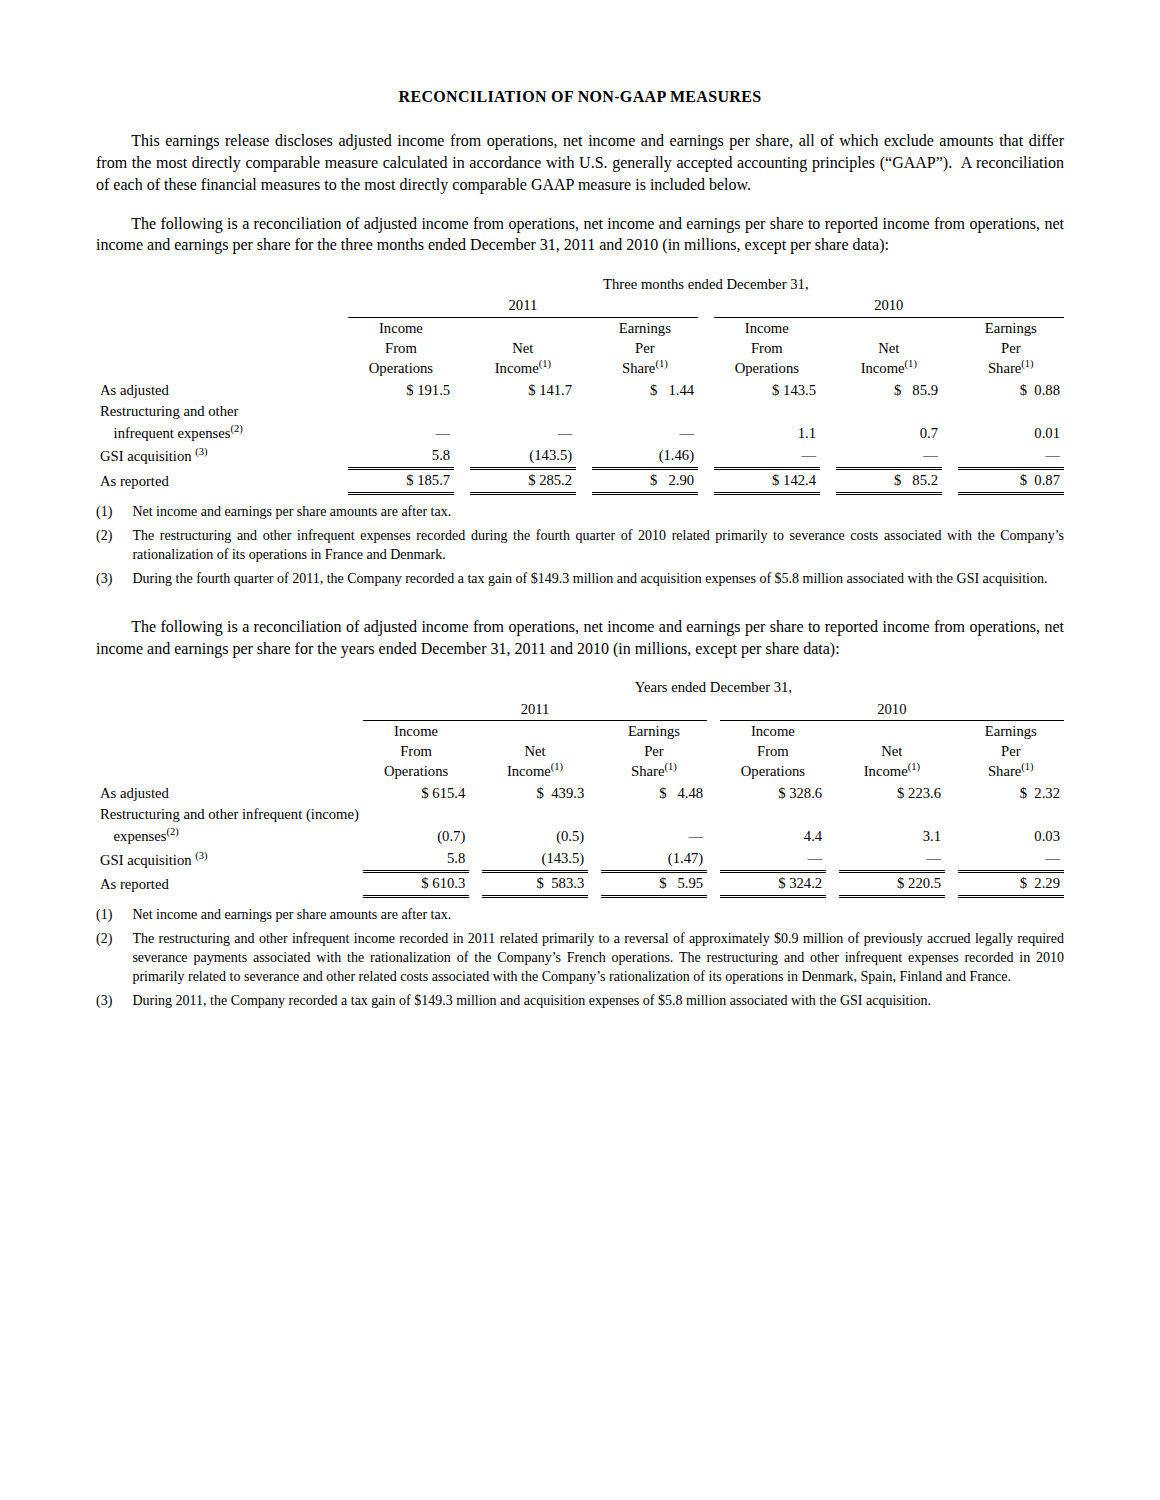RECONCILIATION OF NON-GAAP MEASURES
This earnings release discloses adjusted income from operations, net income and earnings per share, all of which exclude amounts that differ from the most directly comparable measure calculated in accordance with U.S. generally accepted accounting principles (“GAAP”). A reconciliation of each of these financial measures to the most directly comparable GAAP measure is included below.
The following is a reconciliation of adjusted income from operations, net income and earnings per share to reported income from operations, net income and earnings per share for the three months ended December 31, 2011 and 2010 (in millions, except per share data):
| | Three months ended December 31, |
| | 2011 | | 2010 |
| | Income From Operations | | Net Income (1) | | Earnings Per Share (1) | | Income From Operations | | Net Income (1) | | Earnings Per Share (1) |
| As adjusted | $ 191.5 | | $ 141.7 | | $ 1.44 | | $ 143.5 | | $ 85.9 | | $ 0.88 |
| Restructuring and other | | | | | | | | | | | |
| infrequent expenses (2) | — | | — | | — | | 1.1 | | 0.7 | | 0.01 |
| GSI acquisition (3) | 5.8 | | (143.5) | | (1.46) | | — | | — | | — |
| As reported | $ 185.7 | | $ 285.2 | | $ 2.90 | | $ 142.4 | | $ 85.2 | | $ 0.87 |
| (1) | Net income and earnings per share amounts are after tax. |
| (2) | The restructuring and other infrequent expenses recorded during the fourth quarter of 2010 related primarily to severance costs associated with the Company’s rationalization of its operations in France and Denmark. |
| (3) | During the fourth quarter of 2011, the Company recorded a tax gain of $149.3 million and acquisition expenses of $5.8 million associated with the GSI acquisition. |
The following is a reconciliation of adjusted income from operations, net income and earnings per share to reported income from operations, net income and earnings per share for the years ended December 31, 2011 and 2010 (in millions, except per share data):
| | Years ended December 31, |
| | 2011 | | 2010 |
| | Income From Operations | | Net Income (1) | | Earnings Per Share (1) | | Income From Operations | | Net Income (1) | | Earnings Per Share (1) |
| As adjusted | $ 615.4 | | $ 439.3 | | $ 4.48 | | $ 328.6 | | $ 223.6 | | $ 2.32 |
| Restructuring and other infrequent (income) | | | | | | | | | | | |
| expenses (2) | (0.7) | | (0.5) | | — | | 4.4 | | 3.1 | | 0.03 |
| GSI acquisition (3) | 5.8 | | (143.5) | | (1.47) | | — | | — | | — |
| As reported | $ 610.3 | | $ 583.3 | | $ 5.95 | | $ 324.2 | | $ 220.5 | | $ 2.29 |
| (1) | Net income and earnings per share amounts are after tax. |
| (2) | The restructuring and other infrequent income recorded in 2011 related primarily to a reversal of approximately $0.9 million of previously accrued legally required severance payments associated with the rationalization of the Company’s French operations. The restructuring and other infrequent expenses recorded in 2010 primarily related to severance and other related costs associated with the Company’s rationalization of its operations in Denmark, Spain, Finland and France. |
| (3) | During 2011, the Company recorded a tax gain of $149.3 million and acquisition expenses of $5.8 million associated with the GSI acquisition. |